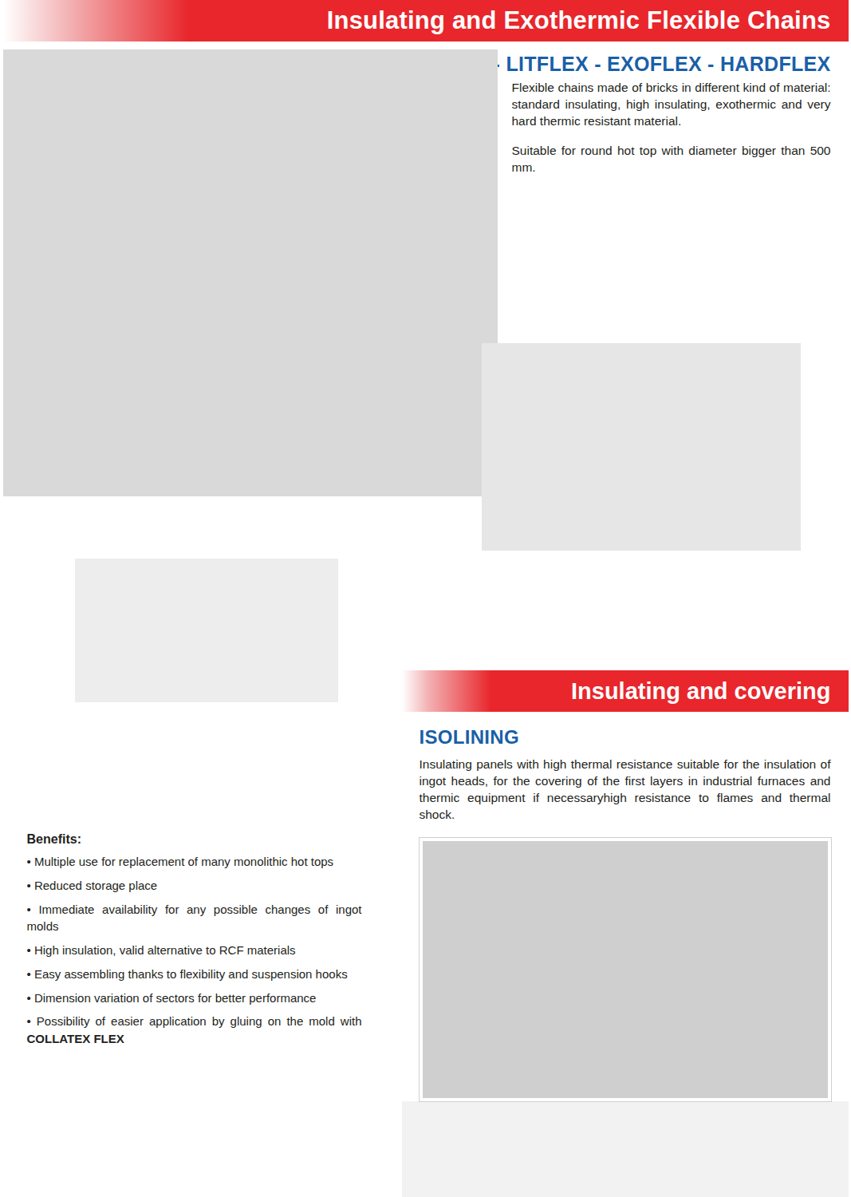Insulating and Exothermic Flexible Chains
ISOFLEX - LITFLEX - EXOFLEX - HARDFLEX
Flexible chains made of bricks in different kind of material: standard insulating, high insulating, exothermic and very hard thermic resistant material.
Suitable for round hot top with diameter bigger than 500 mm.
Benefits:
Multiple use for replacement of many monolithic hot tops
Reduced storage place
Immediate availability for any possible changes of ingot molds
High insulation, valid alternative to RCF materials
Easy assembling thanks to flexibility and suspension hooks
Dimension variation of sectors for better performance
Possibility of easier application by gluing on the mold with COLLATEX FLEX
Insulating and covering
ISOLINING
Insulating panels with high thermal resistance suitable for the insulation of ingot heads, for the covering of the first layers in industrial furnaces and thermic equipment if necessaryhigh resistance to flames and thermal shock.